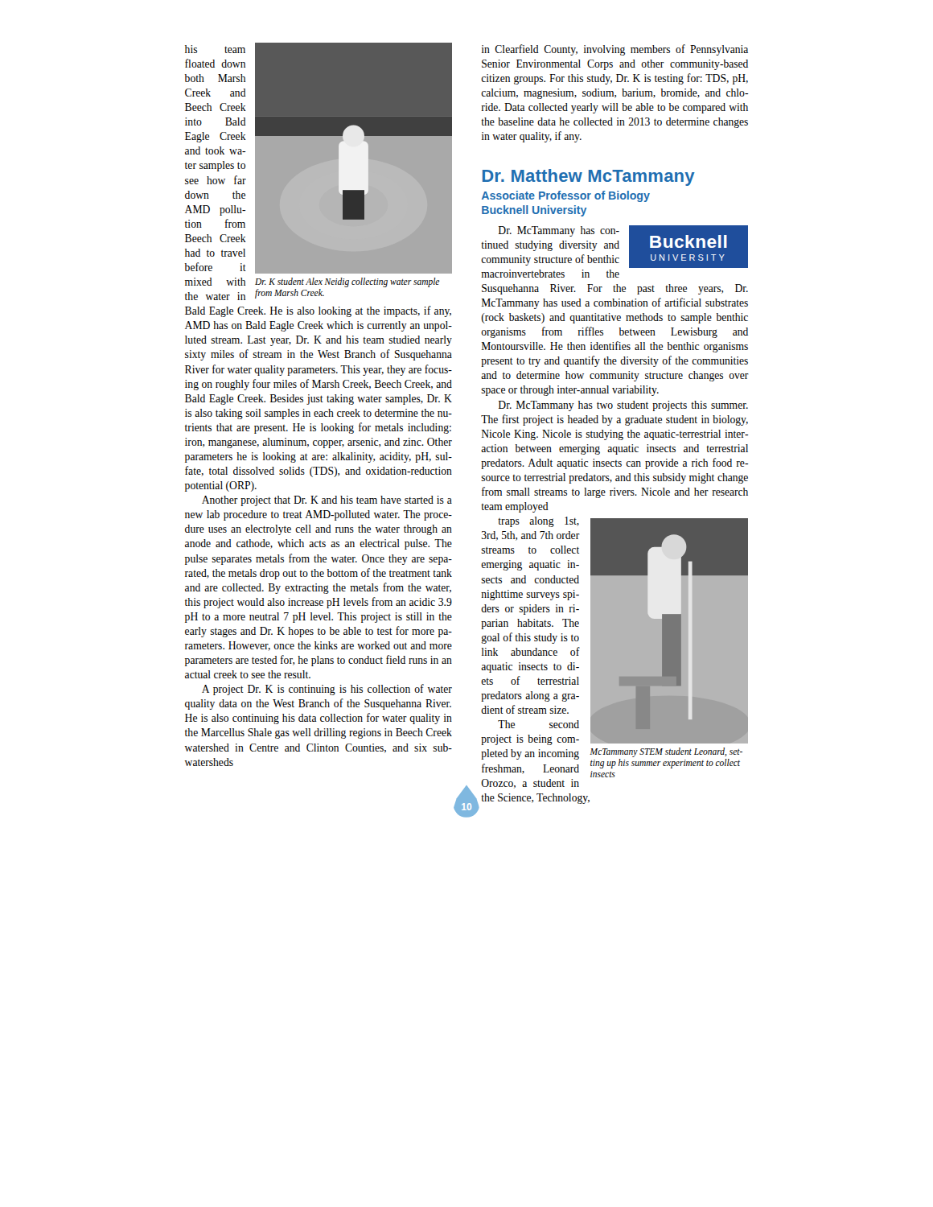Dr. K student Alex Neidig collecting water sample from Marsh Creek.
his team floated down both Marsh Creek and Beech Creek into Bald Eagle Creek and took water samples to see how far down the AMD pollution from Beech Creek had to travel before it mixed with the water in Bald Eagle Creek. He is also looking at the impacts, if any, AMD has on Bald Eagle Creek which is currently an unpolluted stream. Last year, Dr. K and his team studied nearly sixty miles of stream in the West Branch of Susquehanna River for water quality parameters. This year, they are focusing on roughly four miles of Marsh Creek, Beech Creek, and Bald Eagle Creek. Besides just taking water samples, Dr. K is also taking soil samples in each creek to determine the nutrients that are present. He is looking for metals including: iron, manganese, aluminum, copper, arsenic, and zinc. Other parameters he is looking at are: alkalinity, acidity, pH, sulfate, total dissolved solids (TDS), and oxidation-reduction potential (ORP).
Another project that Dr. K and his team have started is a new lab procedure to treat AMD-polluted water. The procedure uses an electrolyte cell and runs the water through an anode and cathode, which acts as an electrical pulse. The pulse separates metals from the water. Once they are separated, the metals drop out to the bottom of the treatment tank and are collected. By extracting the metals from the water, this project would also increase pH levels from an acidic 3.9 pH to a more neutral 7 pH level. This project is still in the early stages and Dr. K hopes to be able to test for more parameters. However, once the kinks are worked out and more parameters are tested for, he plans to conduct field runs in an actual creek to see the result.
A project Dr. K is continuing is his collection of water quality data on the West Branch of the Susquehanna River. He is also continuing his data collection for water quality in the Marcellus Shale gas well drilling regions in Beech Creek watershed in Centre and Clinton Counties, and six sub-watersheds
in Clearfield County, involving members of Pennsylvania Senior Environmental Corps and other community-based citizen groups. For this study, Dr. K is testing for: TDS, pH, calcium, magnesium, sodium, barium, bromide, and chloride. Data collected yearly will be able to be compared with the baseline data he collected in 2013 to determine changes in water quality, if any.
Dr. Matthew McTammany
Associate Professor of Biology
Bucknell University
Bucknell UNIVERSITY
Dr. McTammany has continued studying diversity and community structure of benthic macroinvertebrates in the Susquehanna River. For the past three years, Dr. McTammany has used a combination of artificial substrates (rock baskets) and quantitative methods to sample benthic organisms from riffles between Lewisburg and Montoursville. He then identifies all the benthic organisms present to try and quantify the diversity of the communities and to determine how community structure changes over space or through inter-annual variability.
Dr. McTammany has two student projects this summer. The first project is headed by a graduate student in biology, Nicole King. Nicole is studying the aquatic-terrestrial interaction between emerging aquatic insects and terrestrial predators. Adult aquatic insects can provide a rich food resource to terrestrial predators, and this subsidy might change from small streams to large rivers. Nicole and her research team employed
McTammany STEM student Leonard, setting up his summer experiment to collect insects
traps along 1st, 3rd, 5th, and 7th order streams to collect emerging aquatic insects and conducted nighttime surveys spiders or spiders in riparian habitats. The goal of this study is to link abundance of aquatic insects to diets of terrestrial predators along a gradient of stream size.
The second project is being completed by an incoming freshman, Leonard Orozco, a student in the Science, Technology,
10